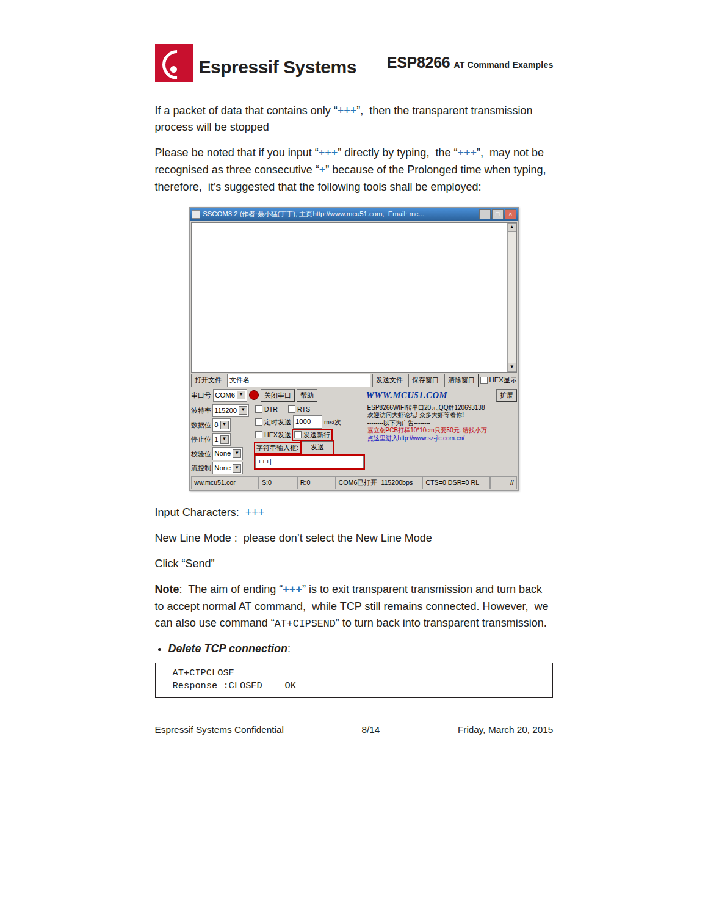Espressif Systems
ESP8266 AT Command Examples
If a packet of data that contains only “+++”, then the transparent transmission process will be stopped
Please be noted that if you input “+++” directly by typing, the “+++”, may not be recognised as three consecutive “+” because of the Prolonged time when typing, therefore, it’s suggested that the following tools shall be employed:
SSCOM3.2 (作者:聂小猛(丁丁), 主页http://www.mcu51.com, Email: mc...
_□×
▲
▼
打开文件 文件名 发送文件 保存窗口 清除窗口 HEX显示
串口号 COM6 ▼ 关闭串口 帮助 WWW.MCU51.COM 扩展
波特率 115200 ▼
数据位 8 ▼
停止位 1 ▼
校验位 None ▼
流控制 None ▼
DTR RTS
定时发送 1000 ms/次
HEX发送 发送新行
字符串输入框: 发送
+++|
ESP8266WIFI转串口20元,QQ群120693138
欢迎访问大虾论坛! 众多大虾等着你!
--------以下为广告--------
嘉立创PCB打样10*10cm只要50元. 请找小万.
点这里进入http://www.sz-jlc.com.cn/
ww.mcu51.cor
S:0
R:0
COM6已打开 115200bps
CTS=0 DSR=0 RL
//
Input Characters: +++
New Line Mode : please don’t select the New Line Mode
Click “Send”
Note: The aim of ending “+++” is to exit transparent transmission and turn back to accept normal AT command, while TCP still remains connected. However, we can also use command “AT+CIPSEND” to turn back into transparent transmission.
Delete TCP connection:
AT+CIPCLOSE
Response :CLOSED OK
Espressif Systems Confidential
8/14
Friday, March 20, 2015